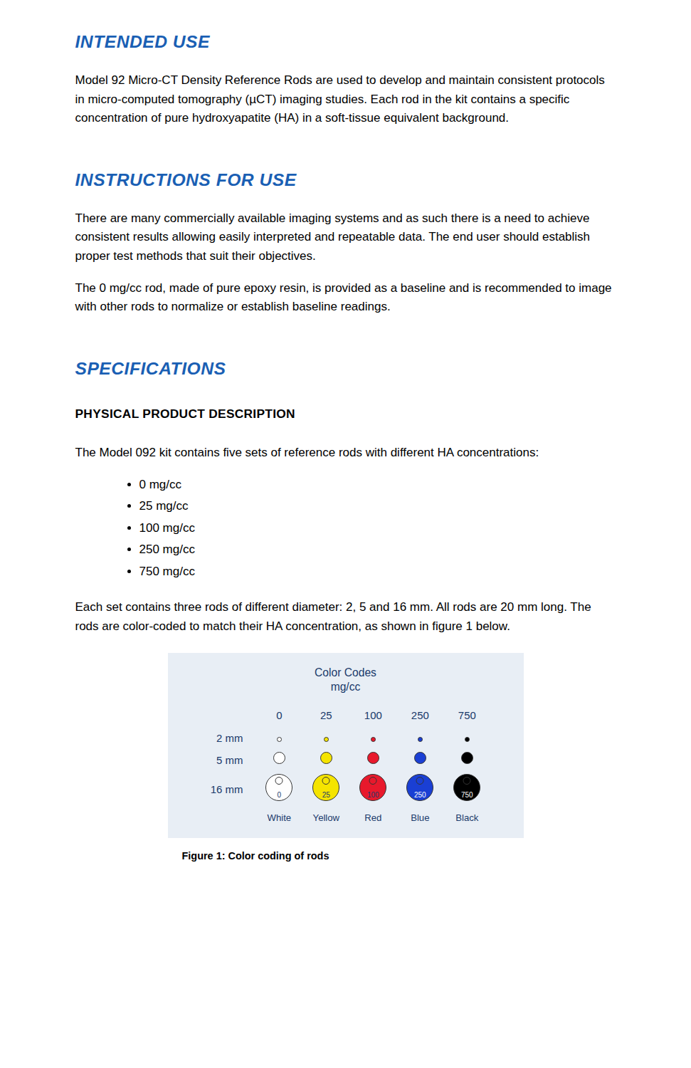INTENDED USE
Model 92 Micro-CT Density Reference Rods are used to develop and maintain consistent protocols in micro-computed tomography (µCT) imaging studies. Each rod in the kit contains a specific concentration of pure hydroxyapatite (HA) in a soft-tissue equivalent background.
INSTRUCTIONS FOR USE
There are many commercially available imaging systems and as such there is a need to achieve consistent results allowing easily interpreted and repeatable data. The end user should establish proper test methods that suit their objectives.
The 0 mg/cc rod, made of pure epoxy resin, is provided as a baseline and is recommended to image with other rods to normalize or establish baseline readings.
SPECIFICATIONS
PHYSICAL PRODUCT DESCRIPTION
The Model 092 kit contains five sets of reference rods with different HA concentrations:
0 mg/cc
25 mg/cc
100 mg/cc
250 mg/cc
750 mg/cc
Each set contains three rods of different diameter: 2, 5 and 16 mm. All rods are 20 mm long. The rods are color-coded to match their HA concentration, as shown in figure 1 below.
Color Codes
mg/cc
| | 0 | 25 | 100 | 250 | 750 |
| 2 mm | | | | | |
| 5 mm | | | | | |
| 16 mm | 0 | 25 | 100 | 250 | 750 |
| | White | Yellow | Red | Blue | Black |
Figure 1: Color coding of rods